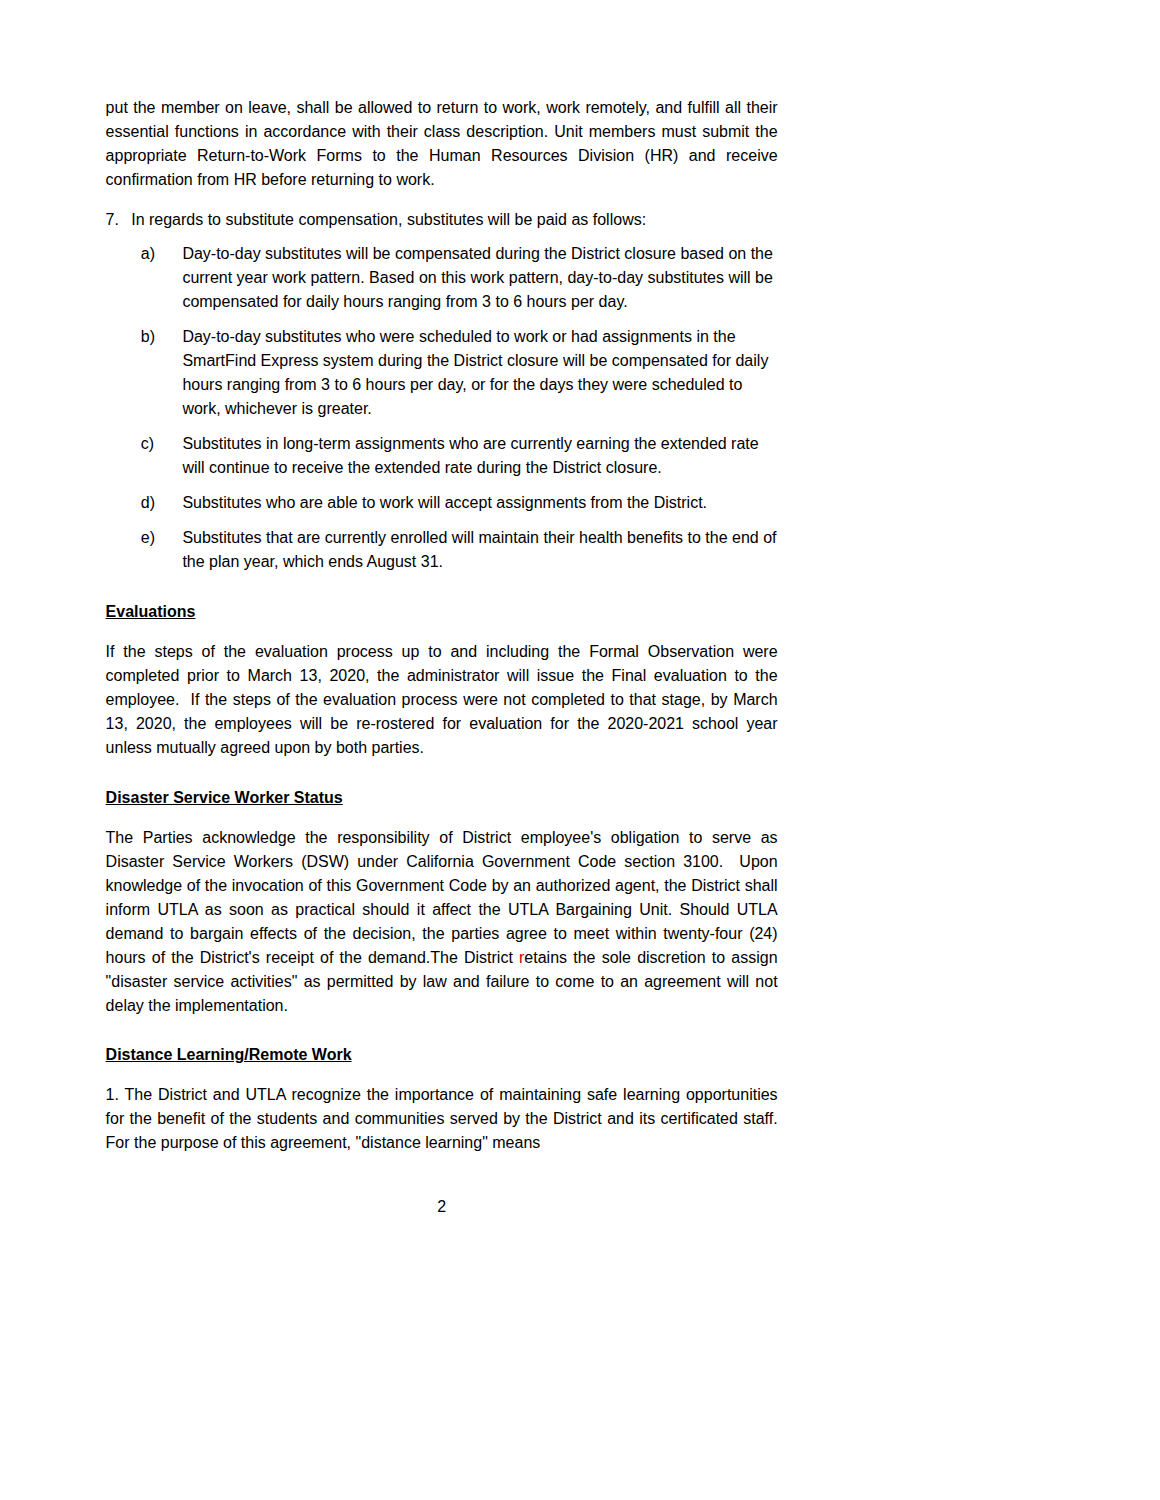put the member on leave, shall be allowed to return to work, work remotely, and fulfill all their essential functions in accordance with their class description. Unit members must submit the appropriate Return-to-Work Forms to the Human Resources Division (HR) and receive confirmation from HR before returning to work.
7. In regards to substitute compensation, substitutes will be paid as follows:
a) Day-to-day substitutes will be compensated during the District closure based on the current year work pattern. Based on this work pattern, day-to-day substitutes will be compensated for daily hours ranging from 3 to 6 hours per day.
b) Day-to-day substitutes who were scheduled to work or had assignments in the SmartFind Express system during the District closure will be compensated for daily hours ranging from 3 to 6 hours per day, or for the days they were scheduled to work, whichever is greater.
c) Substitutes in long-term assignments who are currently earning the extended rate will continue to receive the extended rate during the District closure.
d) Substitutes who are able to work will accept assignments from the District.
e) Substitutes that are currently enrolled will maintain their health benefits to the end of the plan year, which ends August 31.
Evaluations
If the steps of the evaluation process up to and including the Formal Observation were completed prior to March 13, 2020, the administrator will issue the Final evaluation to the employee. If the steps of the evaluation process were not completed to that stage, by March 13, 2020, the employees will be re-rostered for evaluation for the 2020-2021 school year unless mutually agreed upon by both parties.
Disaster Service Worker Status
The Parties acknowledge the responsibility of District employee's obligation to serve as Disaster Service Workers (DSW) under California Government Code section 3100. Upon knowledge of the invocation of this Government Code by an authorized agent, the District shall inform UTLA as soon as practical should it affect the UTLA Bargaining Unit. Should UTLA demand to bargain effects of the decision, the parties agree to meet within twenty-four (24) hours of the District's receipt of the demand.The District retains the sole discretion to assign "disaster service activities" as permitted by law and failure to come to an agreement will not delay the implementation.
Distance Learning/Remote Work
1. The District and UTLA recognize the importance of maintaining safe learning opportunities for the benefit of the students and communities served by the District and its certificated staff. For the purpose of this agreement, "distance learning" means
2